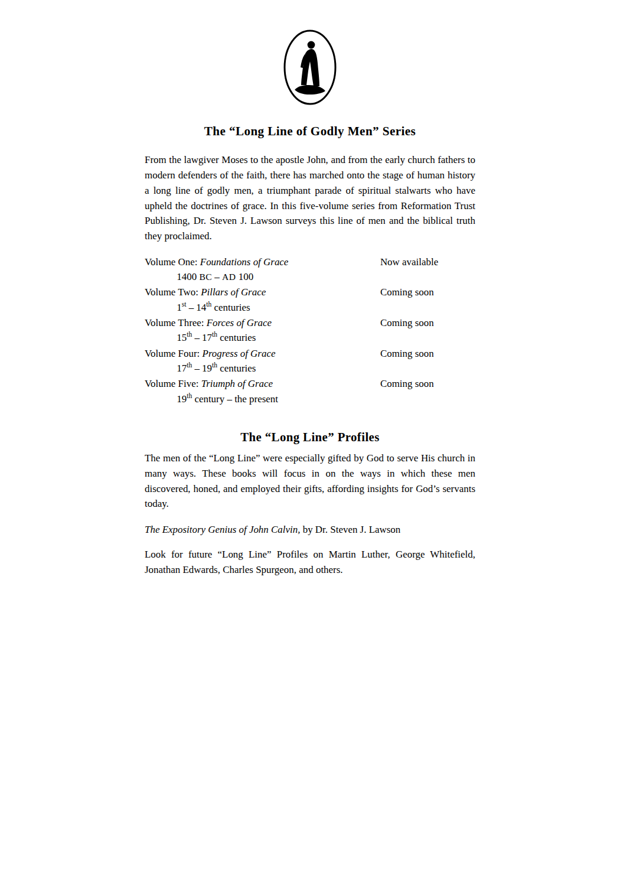The “Long Line of Godly Men” Series
From the lawgiver Moses to the apostle John, and from the early church fathers to modern defenders of the faith, there has marched onto the stage of human history a long line of godly men, a triumphant parade of spiritual stalwarts who have upheld the doctrines of grace. In this five-volume series from Reformation Trust Publishing, Dr. Steven J. Lawson surveys this line of men and the biblical truth they proclaimed.
Volume One: Foundations of Grace Now available
1400 BC – AD 100
Volume Two: Pillars of Grace Coming soon
1st – 14th centuries
Volume Three: Forces of Grace Coming soon
15th – 17th centuries
Volume Four: Progress of Grace Coming soon
17th – 19th centuries
Volume Five: Triumph of Grace Coming soon
19th century – the present
The “Long Line” Profiles
The men of the “Long Line” were especially gifted by God to serve His church in many ways. These books will focus in on the ways in which these men discovered, honed, and employed their gifts, affording insights for God’s servants today.
The Expository Genius of John Calvin, by Dr. Steven J. Lawson
Look for future “Long Line” Profiles on Martin Luther, George Whitefield, Jonathan Edwards, Charles Spurgeon, and others.